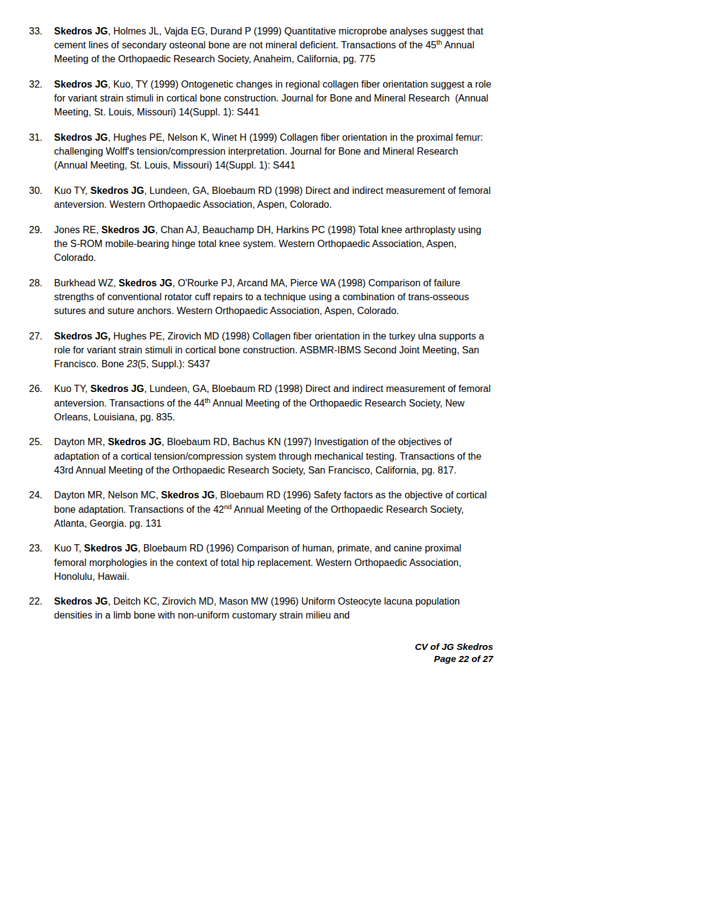33. Skedros JG, Holmes JL, Vajda EG, Durand P (1999) Quantitative microprobe analyses suggest that cement lines of secondary osteonal bone are not mineral deficient. Transactions of the 45th Annual Meeting of the Orthopaedic Research Society, Anaheim, California, pg. 775
32. Skedros JG, Kuo, TY (1999) Ontogenetic changes in regional collagen fiber orientation suggest a role for variant strain stimuli in cortical bone construction. Journal for Bone and Mineral Research (Annual Meeting, St. Louis, Missouri) 14(Suppl. 1): S441
31. Skedros JG, Hughes PE, Nelson K, Winet H (1999) Collagen fiber orientation in the proximal femur: challenging Wolff's tension/compression interpretation. Journal for Bone and Mineral Research (Annual Meeting, St. Louis, Missouri) 14(Suppl. 1): S441
30. Kuo TY, Skedros JG, Lundeen, GA, Bloebaum RD (1998) Direct and indirect measurement of femoral anteversion. Western Orthopaedic Association, Aspen, Colorado.
29. Jones RE, Skedros JG, Chan AJ, Beauchamp DH, Harkins PC (1998) Total knee arthroplasty using the S-ROM mobile-bearing hinge total knee system. Western Orthopaedic Association, Aspen, Colorado.
28. Burkhead WZ, Skedros JG, O'Rourke PJ, Arcand MA, Pierce WA (1998) Comparison of failure strengths of conventional rotator cuff repairs to a technique using a combination of trans-osseous sutures and suture anchors. Western Orthopaedic Association, Aspen, Colorado.
27. Skedros JG, Hughes PE, Zirovich MD (1998) Collagen fiber orientation in the turkey ulna supports a role for variant strain stimuli in cortical bone construction. ASBMR-IBMS Second Joint Meeting, San Francisco. Bone 23(5, Suppl.): S437
26. Kuo TY, Skedros JG, Lundeen, GA, Bloebaum RD (1998) Direct and indirect measurement of femoral anteversion. Transactions of the 44th Annual Meeting of the Orthopaedic Research Society, New Orleans, Louisiana, pg. 835.
25. Dayton MR, Skedros JG, Bloebaum RD, Bachus KN (1997) Investigation of the objectives of adaptation of a cortical tension/compression system through mechanical testing. Transactions of the 43rd Annual Meeting of the Orthopaedic Research Society, San Francisco, California, pg. 817.
24. Dayton MR, Nelson MC, Skedros JG, Bloebaum RD (1996) Safety factors as the objective of cortical bone adaptation. Transactions of the 42nd Annual Meeting of the Orthopaedic Research Society, Atlanta, Georgia. pg. 131
23. Kuo T, Skedros JG, Bloebaum RD (1996) Comparison of human, primate, and canine proximal femoral morphologies in the context of total hip replacement. Western Orthopaedic Association, Honolulu, Hawaii.
22. Skedros JG, Deitch KC, Zirovich MD, Mason MW (1996) Uniform Osteocyte lacuna population densities in a limb bone with non-uniform customary strain milieu and
CV of JG Skedros
Page 22 of 27